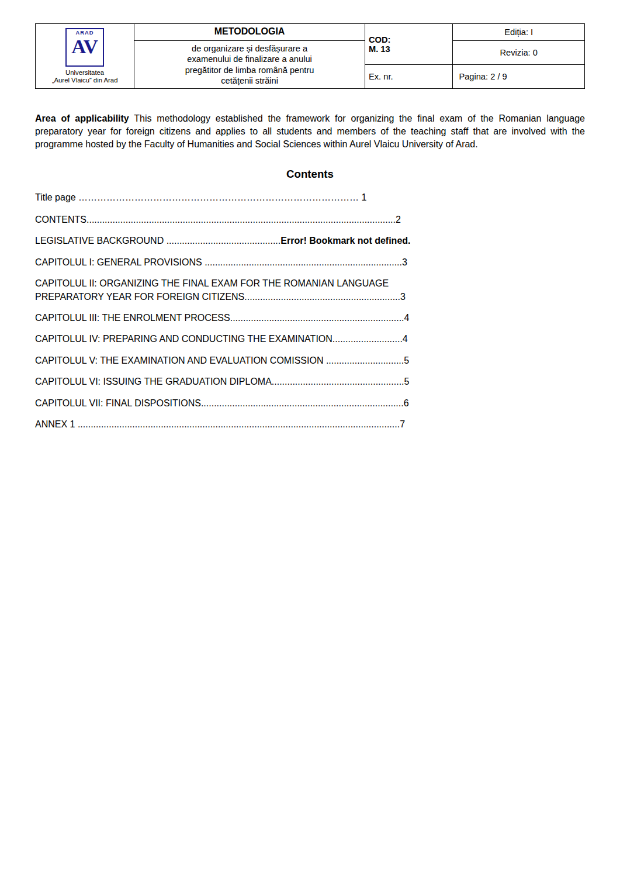| ARAD AV Universitatea „Aurel Vlaicu“ din Arad | METODOLOGIA | COD: M. 13 | Ediția: I |
| de organizare și desfășurare a examenului de finalizare a anului pregătitor de limba română pentru cetățenii străini | Revizia: 0 |
| Ex. nr. | Pagina: 2 / 9 |
Area of applicability This methodology established the framework for organizing the final exam of the Romanian language preparatory year for foreign citizens and applies to all students and members of the teaching staff that are involved with the programme hosted by the Faculty of Humanities and Social Sciences within Aurel Vlaicu University of Arad.
Contents
Title page ……………………………………………………………………………… 1
CONTENTS.......................................................................................................................2
LEGISLATIVE BACKGROUND ............................................Error! Bookmark not defined.
CAPITOLUL I: GENERAL PROVISIONS ............................................................................3
CAPITOLUL II: ORGANIZING THE FINAL EXAM FOR THE ROMANIAN LANGUAGE
PREPARATORY YEAR FOR FOREIGN CITIZENS............................................................3
CAPITOLUL III: THE ENROLMENT PROCESS...................................................................4
CAPITOLUL IV: PREPARING AND CONDUCTING THE EXAMINATION...........................4
CAPITOLUL V: THE EXAMINATION AND EVALUATION COMISSION ..............................5
CAPITOLUL VI: ISSUING THE GRADUATION DIPLOMA...................................................5
CAPITOLUL VII: FINAL DISPOSITIONS..............................................................................6
ANNEX 1 ............................................................................................................................7